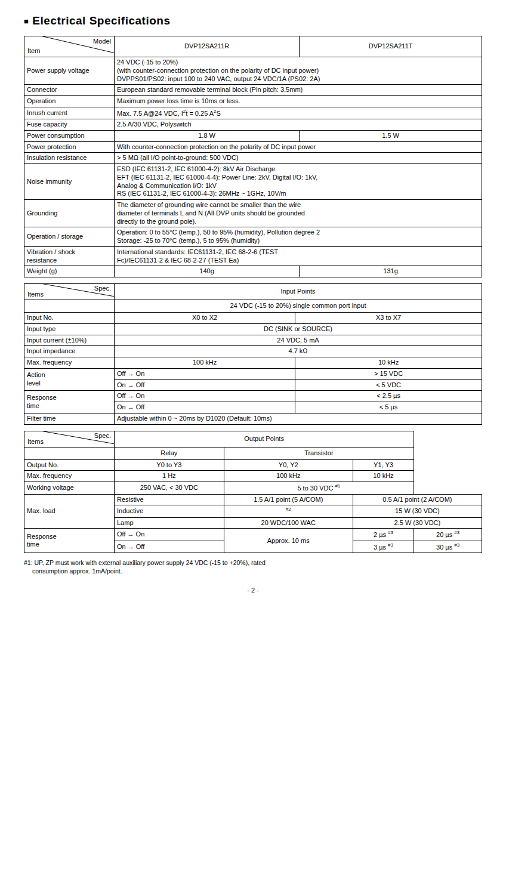■Electrical Specifications
| Model Item | DVP12SA211R | DVP12SA211T |
| Power supply voltage | 24 VDC (-15 to 20%) (with counter-connection protection on the polarity of DC input power) DVPPS01/PS02: input 100 to 240 VAC, output 24 VDC/1A (PS02: 2A) |
| Connector | European standard removable terminal block (Pin pitch: 3.5mm) |
| Operation | Maximum power loss time is 10ms or less. |
| Inrush current | Max. 7.5 A@24 VDC, I 2 t = 0.25 A 2 S |
| Fuse capacity | 2.5 A/30 VDC, Polyswitch |
| Power consumption | 1.8 W | 1.5 W |
| Power protection | With counter-connection protection on the polarity of DC input power |
| Insulation resistance | > 5 MΩ (all I/O point-to-ground: 500 VDC) |
| Noise immunity | ESD (IEC 61131-2, IEC 61000-4-2): 8kV Air Discharge EFT (IEC 61131-2, IEC 61000-4-4): Power Line: 2kV, Digital I/O: 1kV, Analog & Communication I/O: 1kV RS (IEC 61131-2, IEC 61000-4-3): 26MHz ~ 1GHz, 10V/m |
| Grounding | The diameter of grounding wire cannot be smaller than the wire diameter of terminals L and N (All DVP units should be grounded directly to the ground pole). |
| Operation / storage | Operation: 0 to 55°C (temp.), 50 to 95% (humidity), Pollution degree 2 Storage: -25 to 70°C (temp.), 5 to 95% (humidity) |
| Vibration / shock resistance | International standards: IEC61131-2, IEC 68-2-6 (TEST Fc)/IEC61131-2 & IEC 68-2-27 (TEST Ea) |
| Weight (g) | 140g | 131g |
| Spec. Items | Input Points |
| | 24 VDC (-15 to 20%) single common port input |
| Input No. | X0 to X2 | X3 to X7 |
| Input type | DC (SINK or SOURCE) |
| Input current (±10%) | 24 VDC, 5 mA |
| Input impedance | 4.7 kΩ |
| Max. frequency | 100 kHz | 10 kHz |
| Action level | Off → On | > 15 VDC |
| On → Off | < 5 VDC |
| Response time | Off → On | < 2.5 µs |
| On → Off | < 5 µs |
| Filter time | Adjustable within 0 ~ 20ms by D1020 (Default: 10ms) |
| Spec. Items | Output Points |
| | Relay | Transistor |
| Output No. | Y0 to Y3 | Y0, Y2 | Y1, Y3 |
| Max. frequency | 1 Hz | 100 kHz | 10 kHz |
| Working voltage | 250 VAC, < 30 VDC | 5 to 30 VDC #1 |
| Max. load | Resistive | 1.5 A/1 point (5 A/COM) | 0.5 A/1 point (2 A/COM) |
| Inductive | #2 | 15 W (30 VDC) |
| Lamp | 20 WDC/100 WAC | 2.5 W (30 VDC) |
| Response time | Off → On | Approx. 10 ms | 2 µs #3 | 20 µs #3 |
| On → Off | 3 µs #3 | 30 µs #3 |
#1: UP, ZP must work with external auxiliary power supply 24 VDC (-15 to +20%), rated consumption approx. 1mA/point.
- 2 -